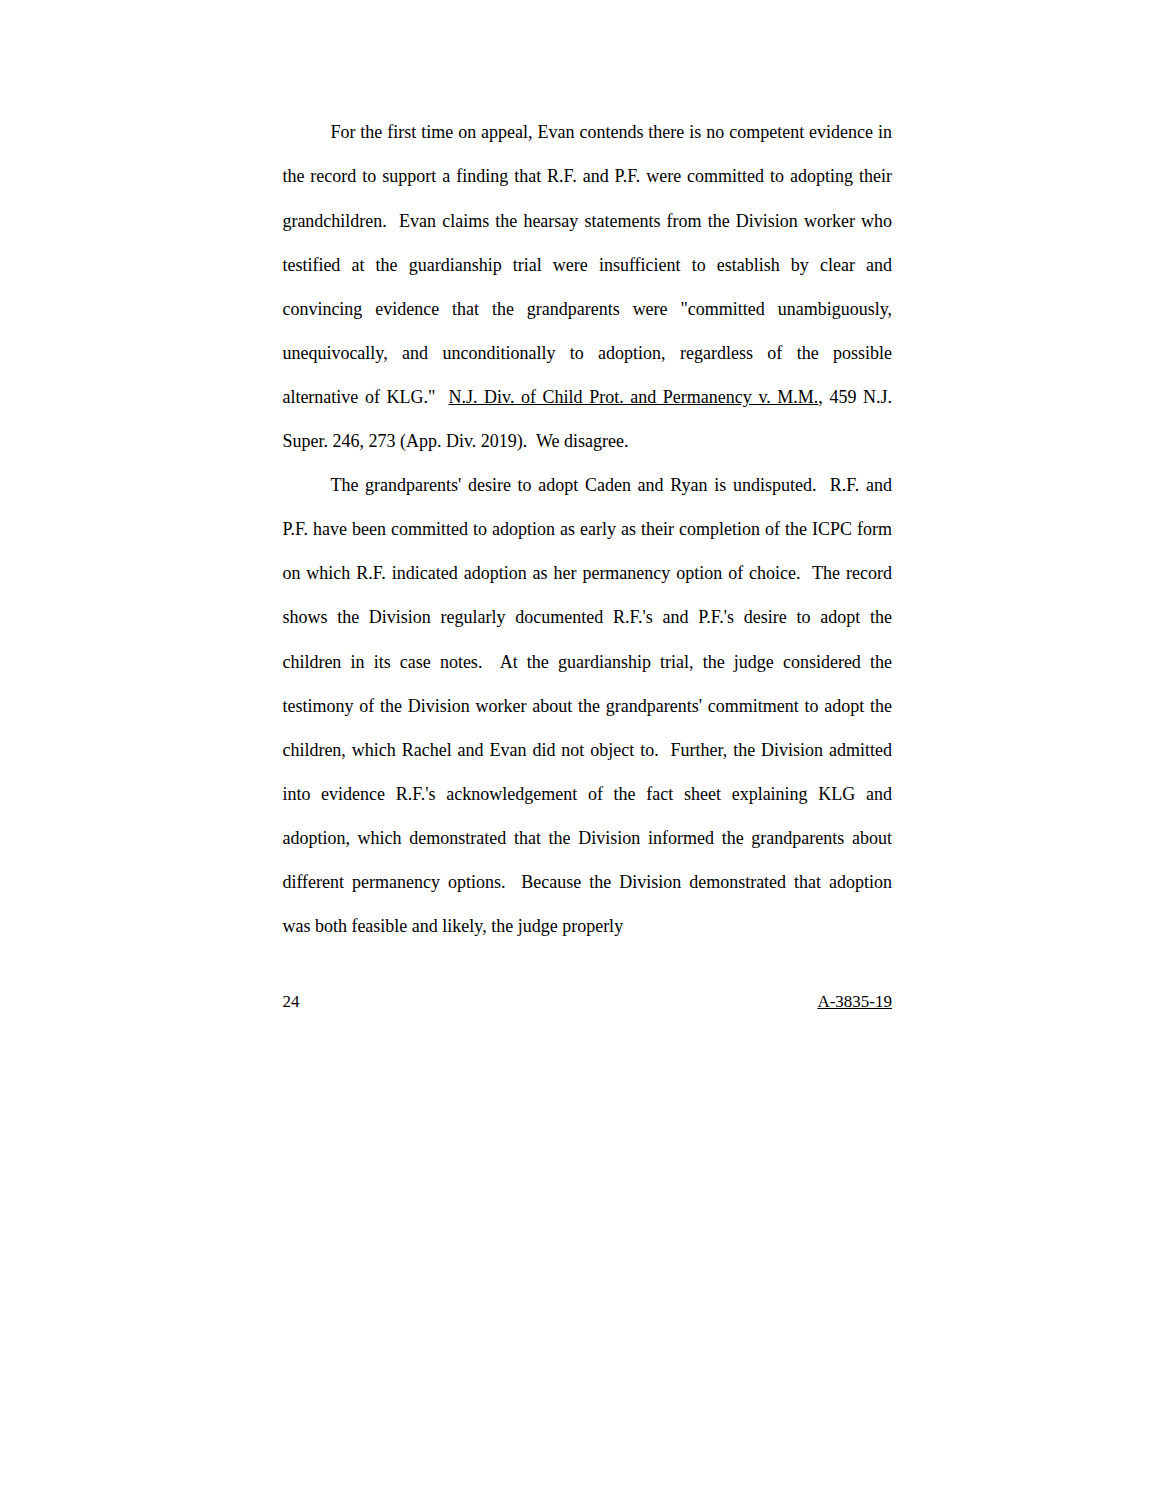For the first time on appeal, Evan contends there is no competent evidence in the record to support a finding that R.F. and P.F. were committed to adopting their grandchildren. Evan claims the hearsay statements from the Division worker who testified at the guardianship trial were insufficient to establish by clear and convincing evidence that the grandparents were "committed unambiguously, unequivocally, and unconditionally to adoption, regardless of the possible alternative of KLG." N.J. Div. of Child Prot. and Permanency v. M.M., 459 N.J. Super. 246, 273 (App. Div. 2019). We disagree.
The grandparents' desire to adopt Caden and Ryan is undisputed. R.F. and P.F. have been committed to adoption as early as their completion of the ICPC form on which R.F. indicated adoption as her permanency option of choice. The record shows the Division regularly documented R.F.'s and P.F.'s desire to adopt the children in its case notes. At the guardianship trial, the judge considered the testimony of the Division worker about the grandparents' commitment to adopt the children, which Rachel and Evan did not object to. Further, the Division admitted into evidence R.F.'s acknowledgement of the fact sheet explaining KLG and adoption, which demonstrated that the Division informed the grandparents about different permanency options. Because the Division demonstrated that adoption was both feasible and likely, the judge properly
24 A-3835-19